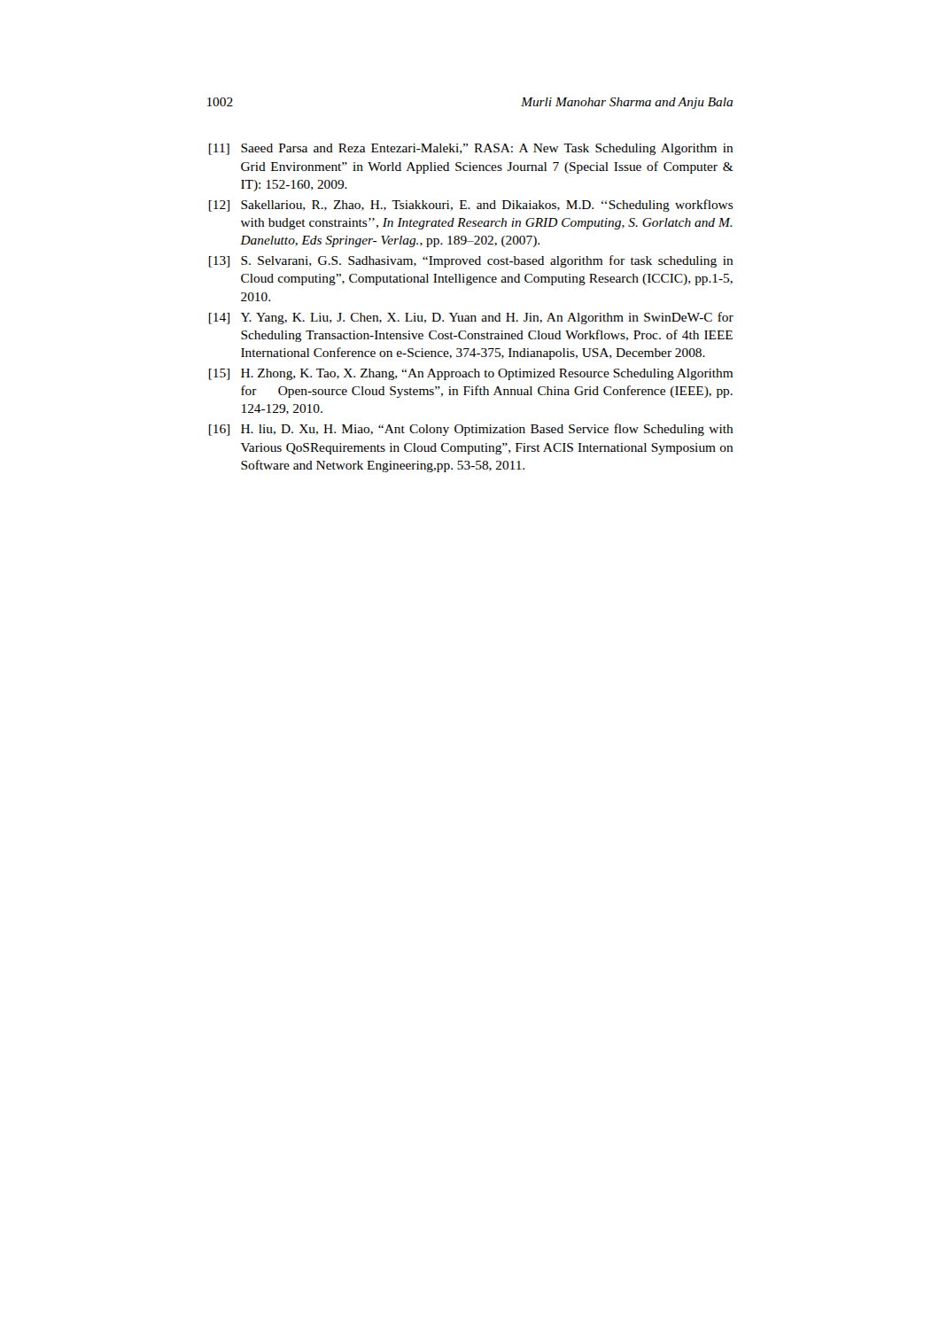1002 Murli Manohar Sharma and Anju Bala
[11] Saeed Parsa and Reza Entezari-Maleki,” RASA: A New Task Scheduling Algorithm in Grid Environment” in World Applied Sciences Journal 7 (Special Issue of Computer & IT): 152-160, 2009.
[12] Sakellariou, R., Zhao, H., Tsiakkouri, E. and Dikaiakos, M.D. ‘‘Scheduling workflows with budget constraints’’, In Integrated Research in GRID Computing, S. Gorlatch and M. Danelutto, Eds Springer- Verlag., pp. 189–202, (2007).
[13] S. Selvarani, G.S. Sadhasivam, “Improved cost-based algorithm for task scheduling in Cloud computing”, Computational Intelligence and Computing Research (ICCIC), pp.1-5, 2010.
[14] Y. Yang, K. Liu, J. Chen, X. Liu, D. Yuan and H. Jin, An Algorithm in SwinDeW-C for Scheduling Transaction-Intensive Cost-Constrained Cloud Workflows, Proc. of 4th IEEE International Conference on e-Science, 374-375, Indianapolis, USA, December 2008.
[15] H. Zhong, K. Tao, X. Zhang, “An Approach to Optimized Resource Scheduling Algorithm for Open-source Cloud Systems”, in Fifth Annual China Grid Conference (IEEE), pp. 124-129, 2010.
[16] H. liu, D. Xu, H. Miao, “Ant Colony Optimization Based Service flow Scheduling with Various QoSRequirements in Cloud Computing”, First ACIS International Symposium on Software and Network Engineering,pp. 53-58, 2011.